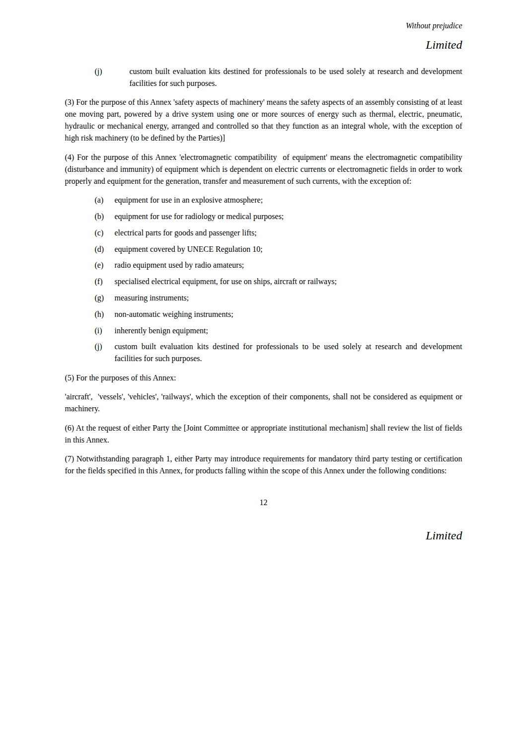Without prejudice
Limited
(j) custom built evaluation kits destined for professionals to be used solely at research and development facilities for such purposes.
(3) For the purpose of this Annex 'safety aspects of machinery' means the safety aspects of an assembly consisting of at least one moving part, powered by a drive system using one or more sources of energy such as thermal, electric, pneumatic, hydraulic or mechanical energy, arranged and controlled so that they function as an integral whole, with the exception of high risk machinery (to be defined by the Parties)]
(4) For the purpose of this Annex 'electromagnetic compatibility of equipment' means the electromagnetic compatibility (disturbance and immunity) of equipment which is dependent on electric currents or electromagnetic fields in order to work properly and equipment for the generation, transfer and measurement of such currents, with the exception of:
(a) equipment for use in an explosive atmosphere;
(b) equipment for use for radiology or medical purposes;
(c) electrical parts for goods and passenger lifts;
(d) equipment covered by UNECE Regulation 10;
(e) radio equipment used by radio amateurs;
(f) specialised electrical equipment, for use on ships, aircraft or railways;
(g) measuring instruments;
(h) non-automatic weighing instruments;
(i) inherently benign equipment;
(j) custom built evaluation kits destined for professionals to be used solely at research and development facilities for such purposes.
(5) For the purposes of this Annex:
'aircraft', 'vessels', 'vehicles', 'railways', which the exception of their components, shall not be considered as equipment or machinery.
(6) At the request of either Party the [Joint Committee or appropriate institutional mechanism] shall review the list of fields in this Annex.
(7) Notwithstanding paragraph 1, either Party may introduce requirements for mandatory third party testing or certification for the fields specified in this Annex, for products falling within the scope of this Annex under the following conditions:
12
Limited